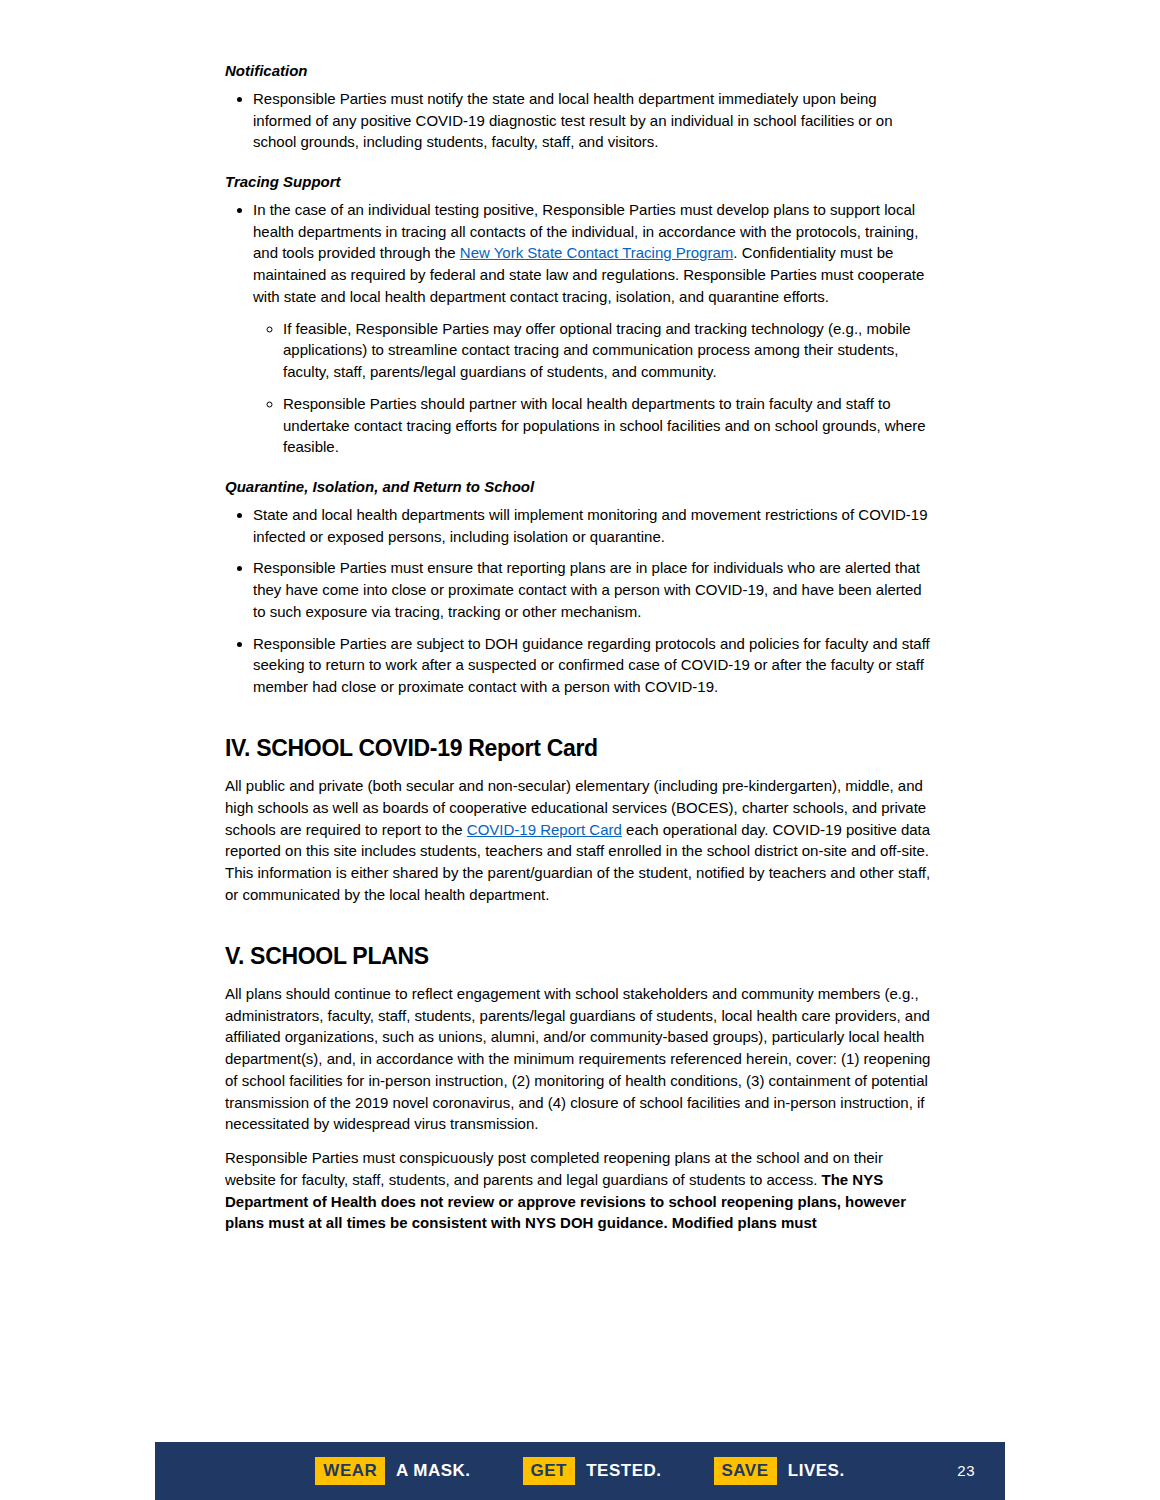Notification
Responsible Parties must notify the state and local health department immediately upon being informed of any positive COVID-19 diagnostic test result by an individual in school facilities or on school grounds, including students, faculty, staff, and visitors.
Tracing Support
In the case of an individual testing positive, Responsible Parties must develop plans to support local health departments in tracing all contacts of the individual, in accordance with the protocols, training, and tools provided through the New York State Contact Tracing Program. Confidentiality must be maintained as required by federal and state law and regulations. Responsible Parties must cooperate with state and local health department contact tracing, isolation, and quarantine efforts.
If feasible, Responsible Parties may offer optional tracing and tracking technology (e.g., mobile applications) to streamline contact tracing and communication process among their students, faculty, staff, parents/legal guardians of students, and community.
Responsible Parties should partner with local health departments to train faculty and staff to undertake contact tracing efforts for populations in school facilities and on school grounds, where feasible.
Quarantine, Isolation, and Return to School
State and local health departments will implement monitoring and movement restrictions of COVID-19 infected or exposed persons, including isolation or quarantine.
Responsible Parties must ensure that reporting plans are in place for individuals who are alerted that they have come into close or proximate contact with a person with COVID-19, and have been alerted to such exposure via tracing, tracking or other mechanism.
Responsible Parties are subject to DOH guidance regarding protocols and policies for faculty and staff seeking to return to work after a suspected or confirmed case of COVID-19 or after the faculty or staff member had close or proximate contact with a person with COVID-19.
IV. SCHOOL COVID-19 Report Card
All public and private (both secular and non-secular) elementary (including pre-kindergarten), middle, and high schools as well as boards of cooperative educational services (BOCES), charter schools, and private schools are required to report to the COVID-19 Report Card each operational day. COVID-19 positive data reported on this site includes students, teachers and staff enrolled in the school district on-site and off-site. This information is either shared by the parent/guardian of the student, notified by teachers and other staff, or communicated by the local health department.
V. SCHOOL PLANS
All plans should continue to reflect engagement with school stakeholders and community members (e.g., administrators, faculty, staff, students, parents/legal guardians of students, local health care providers, and affiliated organizations, such as unions, alumni, and/or community-based groups), particularly local health department(s), and, in accordance with the minimum requirements referenced herein, cover: (1) reopening of school facilities for in-person instruction, (2) monitoring of health conditions, (3) containment of potential transmission of the 2019 novel coronavirus, and (4) closure of school facilities and in-person instruction, if necessitated by widespread virus transmission.
Responsible Parties must conspicuously post completed reopening plans at the school and on their website for faculty, staff, students, and parents and legal guardians of students to access. The NYS Department of Health does not review or approve revisions to school reopening plans, however plans must at all times be consistent with NYS DOH guidance. Modified plans must
WEAR A MASK. GET TESTED. SAVE LIVES. 23